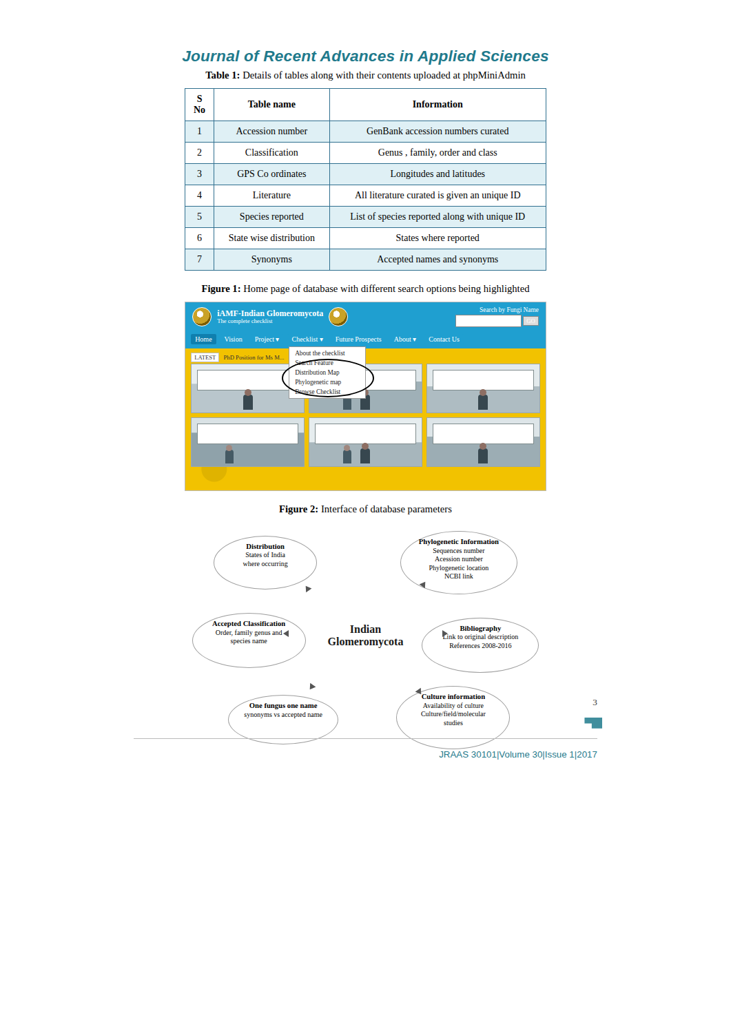Journal of Recent Advances in Applied Sciences
Table 1: Details of tables along with their contents uploaded at phpMiniAdmin
| S No | Table name | Information |
| --- | --- | --- |
| 1 | Accession number | GenBank accession numbers curated |
| 2 | Classification | Genus , family, order and class |
| 3 | GPS Co ordinates | Longitudes and latitudes |
| 4 | Literature | All literature curated is given an unique ID |
| 5 | Species reported | List of species reported along with unique ID |
| 6 | State wise distribution | States where reported |
| 7 | Synonyms | Accepted names and synonyms |
Figure 1: Home page of database with different search options being highlighted
iAMF-Indian Glomeromycota
The complete checklist
Search by Fungi Name GO
Home Vision Project ▾ Checklist ▾ Future Prospects About ▾ Contact Us
About the checklist
Search Feature
Distribution Map
Phylogenetic map
Browse Checklist
LATEST PhD Position for Ms M... | Workshop announcement
Figure 2: Interface of database parameters
Distribution
States of India
where occurring
Phylogenetic Information
Sequences number
Acession number
Phylogenetic location
NCBI link
Accepted Classification
Order, family genus and
species name
Bibliography
Link to original description
References 2008-2016
One fungus one name
synonyms vs accepted name
Culture information
Availability of culture
Culture/field/molecular
studies
Indian
Glomeromycota
3
JRAAS 30101|Volume 30|Issue 1|2017